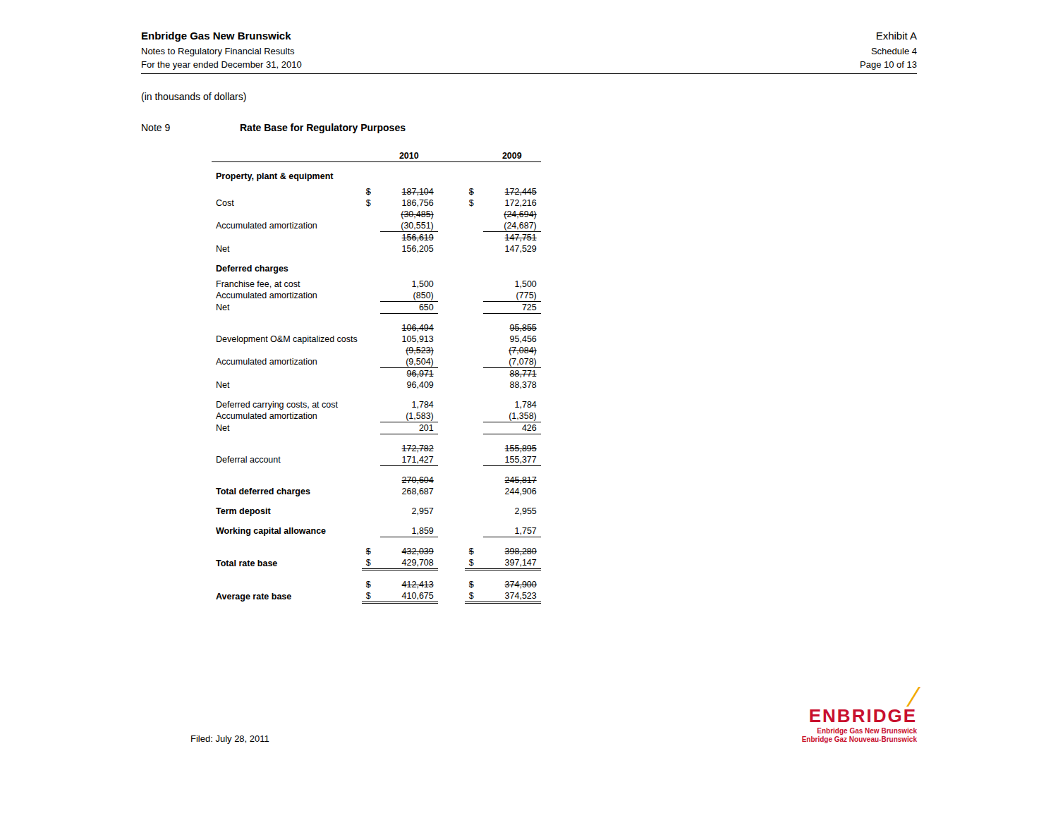Enbridge Gas New Brunswick
Notes to Regulatory Financial Results
For the year ended December 31, 2010
Exhibit A
Schedule 4
Page 10 of 13
(in thousands of dollars)
Note 9
Rate Base for Regulatory Purposes
| | | 2010 | | | 2009 |
| Property, plant & equipment | | | | | |
| | $ | 187,104 | | $ | 172,445 |
| Cost | $ | 186,756 | | $ | 172,216 |
| | | (30,485) | | | (24,694) |
| Accumulated amortization | | (30,551) | | | (24,687) |
| | | 156,619 | | | 147,751 |
| Net | | 156,205 | | | 147,529 |
| Deferred charges | | | | | |
| Franchise fee, at cost | | 1,500 | | | 1,500 |
| Accumulated amortization | | (850) | | | (775) |
| Net | | 650 | | | 725 |
| | | 106,494 | | | 95,855 |
| Development O&M capitalized costs | | 105,913 | | | 95,456 |
| | | (9,523) | | | (7,084) |
| Accumulated amortization | | (9,504) | | | (7,078) |
| | | 96,971 | | | 88,771 |
| Net | | 96,409 | | | 88,378 |
| Deferred carrying costs, at cost | | 1,784 | | | 1,784 |
| Accumulated amortization | | (1,583) | | | (1,358) |
| Net | | 201 | | | 426 |
| | | 172,782 | | | 155,895 |
| Deferral account | | 171,427 | | | 155,377 |
| | | 270,604 | | | 245,817 |
| Total deferred charges | | 268,687 | | | 244,906 |
| Term deposit | | 2,957 | | | 2,955 |
| Working capital allowance | | 1,859 | | | 1,757 |
| | $ | 432,039 | | $ | 398,280 |
| Total rate base | $ | 429,708 | | $ | 397,147 |
| | $ | 412,413 | | $ | 374,900 |
| Average rate base | $ | 410,675 | | $ | 374,523 |
Filed: July 28, 2011
⁄
ENBRIDGE
Enbridge Gas New Brunswick
Enbridge Gaz Nouveau-Brunswick